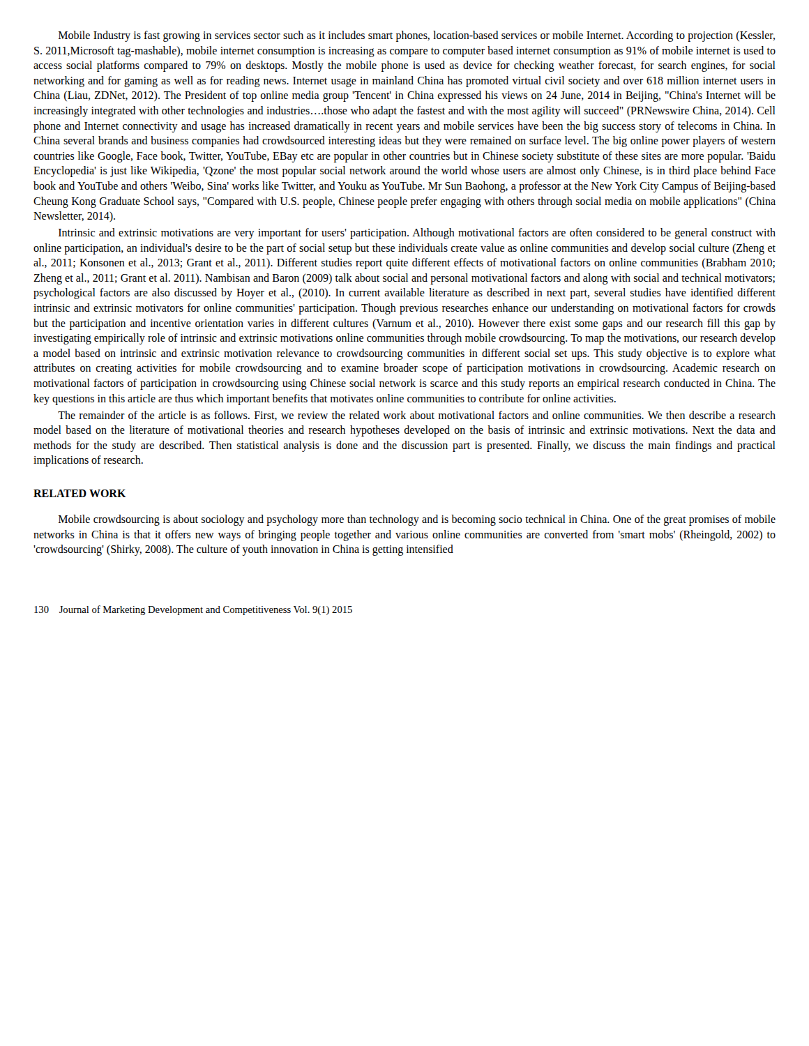Mobile Industry is fast growing in services sector such as it includes smart phones, location-based services or mobile Internet. According to projection (Kessler, S. 2011,Microsoft tag-mashable), mobile internet consumption is increasing as compare to computer based internet consumption as 91% of mobile internet is used to access social platforms compared to 79% on desktops. Mostly the mobile phone is used as device for checking weather forecast, for search engines, for social networking and for gaming as well as for reading news. Internet usage in mainland China has promoted virtual civil society and over 618 million internet users in China (Liau, ZDNet, 2012). The President of top online media group 'Tencent' in China expressed his views on 24 June, 2014 in Beijing, "China's Internet will be increasingly integrated with other technologies and industries….those who adapt the fastest and with the most agility will succeed" (PRNewswire China, 2014). Cell phone and Internet connectivity and usage has increased dramatically in recent years and mobile services have been the big success story of telecoms in China. In China several brands and business companies had crowdsourced interesting ideas but they were remained on surface level. The big online power players of western countries like Google, Face book, Twitter, YouTube, EBay etc are popular in other countries but in Chinese society substitute of these sites are more popular. 'Baidu Encyclopedia' is just like Wikipedia, 'Qzone' the most popular social network around the world whose users are almost only Chinese, is in third place behind Face book and YouTube and others 'Weibo, Sina' works like Twitter, and Youku as YouTube. Mr Sun Baohong, a professor at the New York City Campus of Beijing-based Cheung Kong Graduate School says, "Compared with U.S. people, Chinese people prefer engaging with others through social media on mobile applications" (China Newsletter, 2014).
Intrinsic and extrinsic motivations are very important for users' participation. Although motivational factors are often considered to be general construct with online participation, an individual's desire to be the part of social setup but these individuals create value as online communities and develop social culture (Zheng et al., 2011; Konsonen et al., 2013; Grant et al., 2011). Different studies report quite different effects of motivational factors on online communities (Brabham 2010; Zheng et al., 2011; Grant et al. 2011). Nambisan and Baron (2009) talk about social and personal motivational factors and along with social and technical motivators; psychological factors are also discussed by Hoyer et al., (2010). In current available literature as described in next part, several studies have identified different intrinsic and extrinsic motivators for online communities' participation. Though previous researches enhance our understanding on motivational factors for crowds but the participation and incentive orientation varies in different cultures (Varnum et al., 2010). However there exist some gaps and our research fill this gap by investigating empirically role of intrinsic and extrinsic motivations online communities through mobile crowdsourcing. To map the motivations, our research develop a model based on intrinsic and extrinsic motivation relevance to crowdsourcing communities in different social set ups. This study objective is to explore what attributes on creating activities for mobile crowdsourcing and to examine broader scope of participation motivations in crowdsourcing. Academic research on motivational factors of participation in crowdsourcing using Chinese social network is scarce and this study reports an empirical research conducted in China. The key questions in this article are thus which important benefits that motivates online communities to contribute for online activities.
The remainder of the article is as follows. First, we review the related work about motivational factors and online communities. We then describe a research model based on the literature of motivational theories and research hypotheses developed on the basis of intrinsic and extrinsic motivations. Next the data and methods for the study are described. Then statistical analysis is done and the discussion part is presented. Finally, we discuss the main findings and practical implications of research.
RELATED WORK
Mobile crowdsourcing is about sociology and psychology more than technology and is becoming socio technical in China. One of the great promises of mobile networks in China is that it offers new ways of bringing people together and various online communities are converted from 'smart mobs' (Rheingold, 2002) to 'crowdsourcing' (Shirky, 2008). The culture of youth innovation in China is getting intensified
130 Journal of Marketing Development and Competitiveness Vol. 9(1) 2015